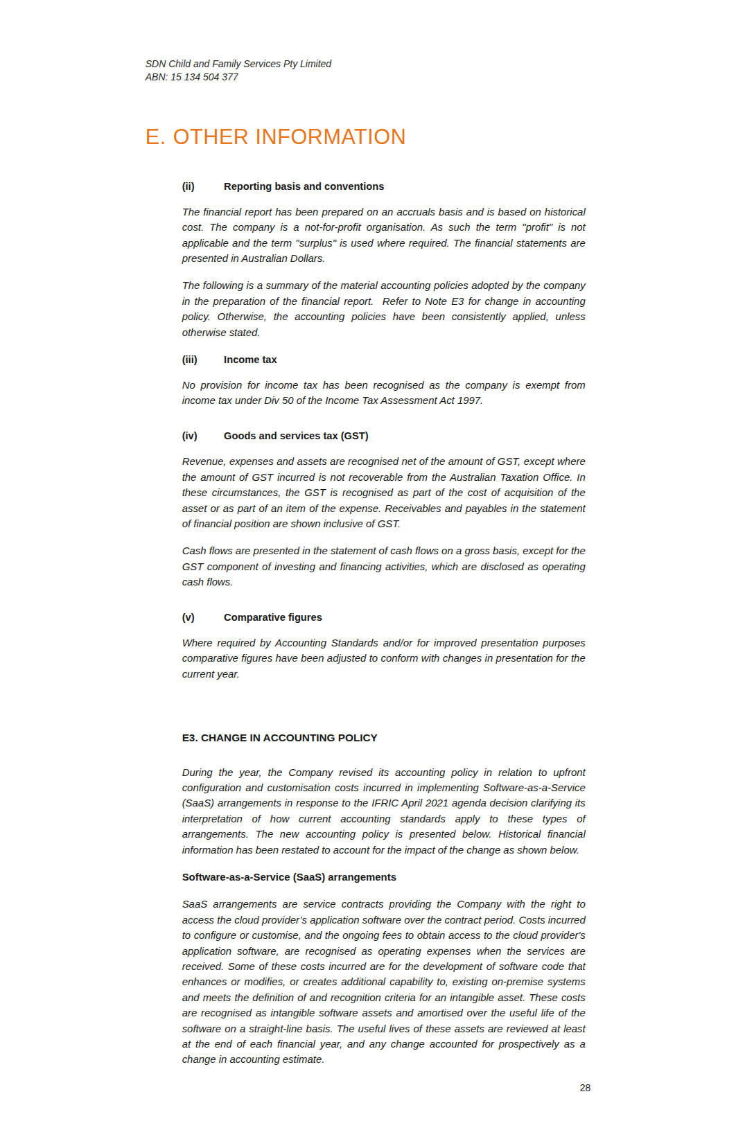SDN Child and Family Services Pty Limited
ABN: 15 134 504 377
E. OTHER INFORMATION
(ii) Reporting basis and conventions
The financial report has been prepared on an accruals basis and is based on historical cost. The company is a not-for-profit organisation. As such the term "profit" is not applicable and the term "surplus" is used where required. The financial statements are presented in Australian Dollars.
The following is a summary of the material accounting policies adopted by the company in the preparation of the financial report. Refer to Note E3 for change in accounting policy. Otherwise, the accounting policies have been consistently applied, unless otherwise stated.
(iii) Income tax
No provision for income tax has been recognised as the company is exempt from income tax under Div 50 of the Income Tax Assessment Act 1997.
(iv) Goods and services tax (GST)
Revenue, expenses and assets are recognised net of the amount of GST, except where the amount of GST incurred is not recoverable from the Australian Taxation Office. In these circumstances, the GST is recognised as part of the cost of acquisition of the asset or as part of an item of the expense. Receivables and payables in the statement of financial position are shown inclusive of GST.
Cash flows are presented in the statement of cash flows on a gross basis, except for the GST component of investing and financing activities, which are disclosed as operating cash flows.
(v) Comparative figures
Where required by Accounting Standards and/or for improved presentation purposes comparative figures have been adjusted to conform with changes in presentation for the current year.
E3. CHANGE IN ACCOUNTING POLICY
During the year, the Company revised its accounting policy in relation to upfront configuration and customisation costs incurred in implementing Software-as-a-Service (SaaS) arrangements in response to the IFRIC April 2021 agenda decision clarifying its interpretation of how current accounting standards apply to these types of arrangements. The new accounting policy is presented below. Historical financial information has been restated to account for the impact of the change as shown below.
Software-as-a-Service (SaaS) arrangements
SaaS arrangements are service contracts providing the Company with the right to access the cloud provider’s application software over the contract period. Costs incurred to configure or customise, and the ongoing fees to obtain access to the cloud provider's application software, are recognised as operating expenses when the services are received. Some of these costs incurred are for the development of software code that enhances or modifies, or creates additional capability to, existing on-premise systems and meets the definition of and recognition criteria for an intangible asset. These costs are recognised as intangible software assets and amortised over the useful life of the software on a straight-line basis. The useful lives of these assets are reviewed at least at the end of each financial year, and any change accounted for prospectively as a change in accounting estimate.
28